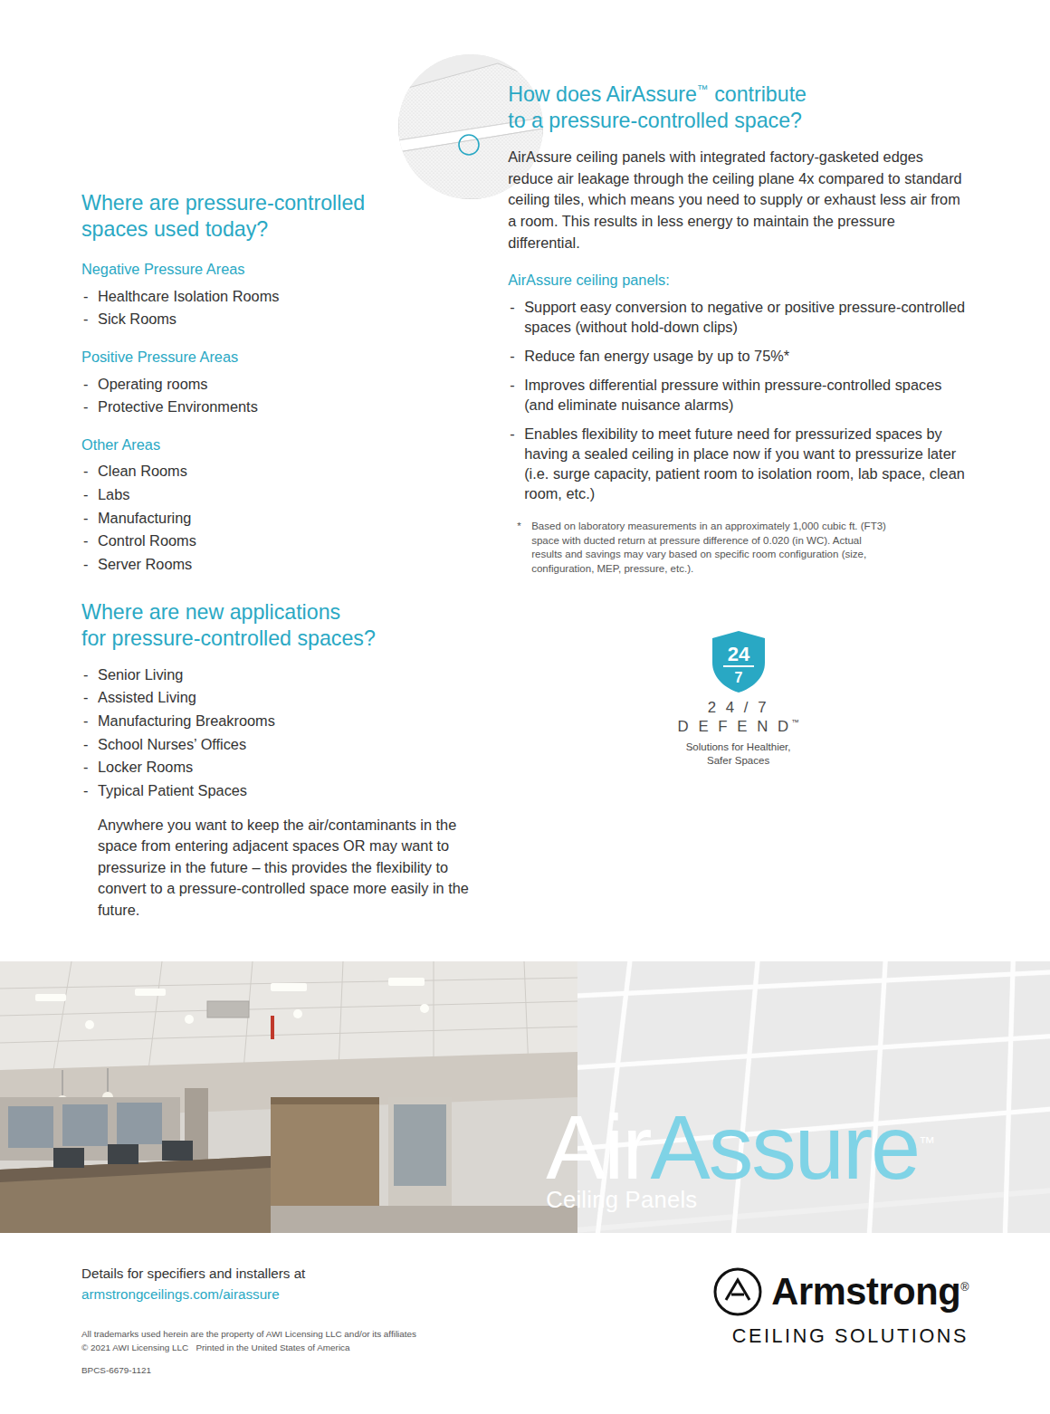Where are pressure-controlled
spaces used today?
Negative Pressure Areas
Healthcare Isolation Rooms
Sick Rooms
Positive Pressure Areas
Operating rooms
Protective Environments
Other Areas
Clean Rooms
Labs
Manufacturing
Control Rooms
Server Rooms
Where are new applications
for pressure-controlled spaces?
Senior Living
Assisted Living
Manufacturing Breakrooms
School Nurses’ Offices
Locker Rooms
Typical Patient Spaces
Anywhere you want to keep the air/contaminants in the space from entering adjacent spaces OR may want to pressurize in the future – this provides the flexibility to convert to a pressure-controlled space more easily in the future.
How does AirAssure™ contribute
to a pressure-controlled space?
AirAssure ceiling panels with integrated factory-gasketed edges reduce air leakage through the ceiling plane 4x compared to standard ceiling tiles, which means you need to supply or exhaust less air from a room. This results in less energy to maintain the pressure differential.
AirAssure ceiling panels:
Support easy conversion to negative or positive pressure-controlled spaces (without hold-down clips)
Reduce fan energy usage by up to 75%*
Improves differential pressure within pressure-controlled spaces (and eliminate nuisance alarms)
Enables flexibility to meet future need for pressurized spaces by having a sealed ceiling in place now if you want to pressurize later (i.e. surge capacity, patient room to isolation room, lab space, clean room, etc.)
*Based on laboratory measurements in an approximately 1,000 cubic ft. (FT3) space with ducted return at pressure difference of 0.020 (in WC). Actual results and savings may vary based on specific room configuration (size, configuration, MEP, pressure, etc.).
24 7
2 4 / 7
D E F E N D™
Solutions for Healthier,
Safer Spaces
Air Assure™
Ceiling Panels
Details for specifiers and installers at
armstrongceilings.com/airassure
All trademarks used herein are the property of AWI Licensing LLC and/or its affiliates
© 2021 AWI Licensing LLC Printed in the United States of America BPCS-6679-1121
Armstrong®
CEILING SOLUTIONS